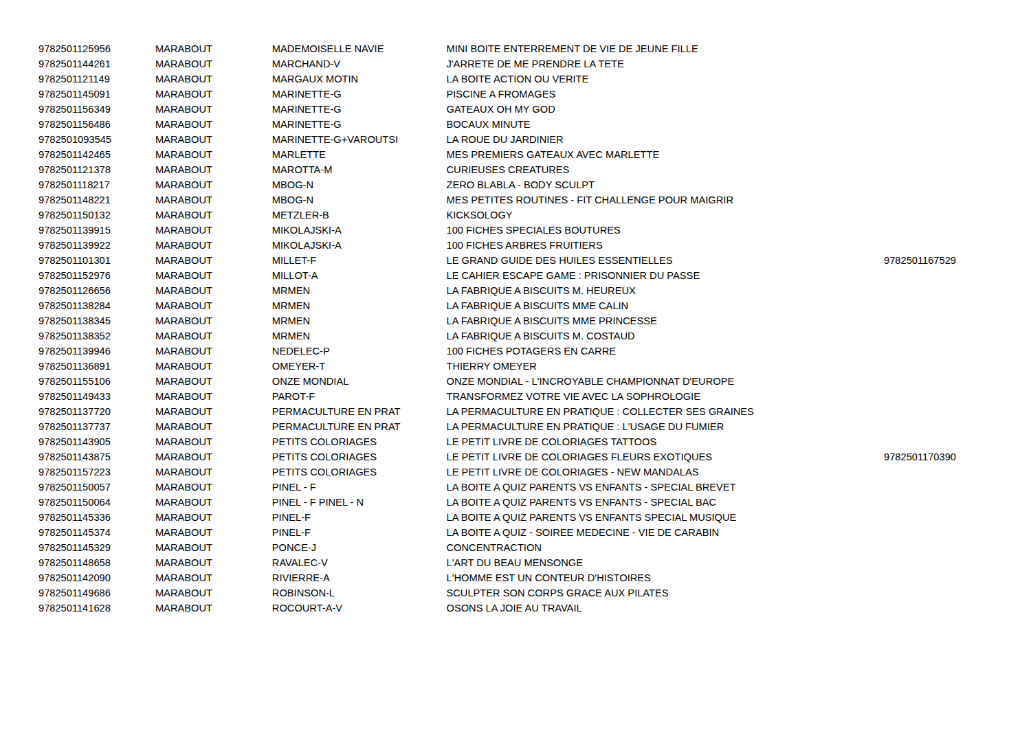| 9782501125956 | MARABOUT | MADEMOISELLE NAVIE | MINI BOITE ENTERREMENT DE VIE DE JEUNE FILLE | |
| 9782501144261 | MARABOUT | MARCHAND-V | J'ARRETE DE ME PRENDRE LA TETE | |
| 9782501121149 | MARABOUT | MARGAUX MOTIN | LA BOITE ACTION OU VERITE | |
| 9782501145091 | MARABOUT | MARINETTE-G | PISCINE A FROMAGES | |
| 9782501156349 | MARABOUT | MARINETTE-G | GATEAUX OH MY GOD | |
| 9782501156486 | MARABOUT | MARINETTE-G | BOCAUX MINUTE | |
| 9782501093545 | MARABOUT | MARINETTE-G+VAROUTSI | LA ROUE DU JARDINIER | |
| 9782501142465 | MARABOUT | MARLETTE | MES PREMIERS GATEAUX AVEC MARLETTE | |
| 9782501121378 | MARABOUT | MAROTTA-M | CURIEUSES CREATURES | |
| 9782501118217 | MARABOUT | MBOG-N | ZERO BLABLA - BODY SCULPT | |
| 9782501148221 | MARABOUT | MBOG-N | MES PETITES ROUTINES - FIT CHALLENGE POUR MAIGRIR | |
| 9782501150132 | MARABOUT | METZLER-B | KICKSOLOGY | |
| 9782501139915 | MARABOUT | MIKOLAJSKI-A | 100 FICHES SPECIALES BOUTURES | |
| 9782501139922 | MARABOUT | MIKOLAJSKI-A | 100 FICHES ARBRES FRUITIERS | |
| 9782501101301 | MARABOUT | MILLET-F | LE GRAND GUIDE DES HUILES ESSENTIELLES | 9782501167529 |
| 9782501152976 | MARABOUT | MILLOT-A | LE CAHIER ESCAPE GAME : PRISONNIER DU PASSE | |
| 9782501126656 | MARABOUT | MRMEN | LA FABRIQUE A BISCUITS M. HEUREUX | |
| 9782501138284 | MARABOUT | MRMEN | LA FABRIQUE A BISCUITS MME CALIN | |
| 9782501138345 | MARABOUT | MRMEN | LA FABRIQUE A BISCUITS MME PRINCESSE | |
| 9782501138352 | MARABOUT | MRMEN | LA FABRIQUE A BISCUITS M. COSTAUD | |
| 9782501139946 | MARABOUT | NEDELEC-P | 100 FICHES POTAGERS EN CARRE | |
| 9782501136891 | MARABOUT | OMEYER-T | THIERRY OMEYER | |
| 9782501155106 | MARABOUT | ONZE MONDIAL | ONZE MONDIAL - L'INCROYABLE CHAMPIONNAT D'EUROPE | |
| 9782501149433 | MARABOUT | PAROT-F | TRANSFORMEZ VOTRE VIE AVEC LA SOPHROLOGIE | |
| 9782501137720 | MARABOUT | PERMACULTURE EN PRAT | LA PERMACULTURE EN PRATIQUE : COLLECTER SES GRAINES | |
| 9782501137737 | MARABOUT | PERMACULTURE EN PRAT | LA PERMACULTURE EN PRATIQUE : L'USAGE DU FUMIER | |
| 9782501143905 | MARABOUT | PETITS COLORIAGES | LE PETIT LIVRE DE COLORIAGES TATTOOS | |
| 9782501143875 | MARABOUT | PETITS COLORIAGES | LE PETIT LIVRE DE COLORIAGES FLEURS EXOTIQUES | 9782501170390 |
| 9782501157223 | MARABOUT | PETITS COLORIAGES | LE PETIT LIVRE DE COLORIAGES - NEW MANDALAS | |
| 9782501150057 | MARABOUT | PINEL - F | LA BOITE A QUIZ PARENTS VS ENFANTS - SPECIAL BREVET | |
| 9782501150064 | MARABOUT | PINEL - F PINEL - N | LA BOITE A QUIZ PARENTS VS ENFANTS - SPECIAL BAC | |
| 9782501145336 | MARABOUT | PINEL-F | LA BOITE A QUIZ PARENTS VS ENFANTS SPECIAL MUSIQUE | |
| 9782501145374 | MARABOUT | PINEL-F | LA BOITE A QUIZ - SOIREE MEDECINE - VIE DE CARABIN | |
| 9782501145329 | MARABOUT | PONCE-J | CONCENTRACTION | |
| 9782501148658 | MARABOUT | RAVALEC-V | L'ART DU BEAU MENSONGE | |
| 9782501142090 | MARABOUT | RIVIERRE-A | L'HOMME EST UN CONTEUR D'HISTOIRES | |
| 9782501149686 | MARABOUT | ROBINSON-L | SCULPTER SON CORPS GRACE AUX PILATES | |
| 9782501141628 | MARABOUT | ROCOURT-A-V | OSONS LA JOIE AU TRAVAIL | |